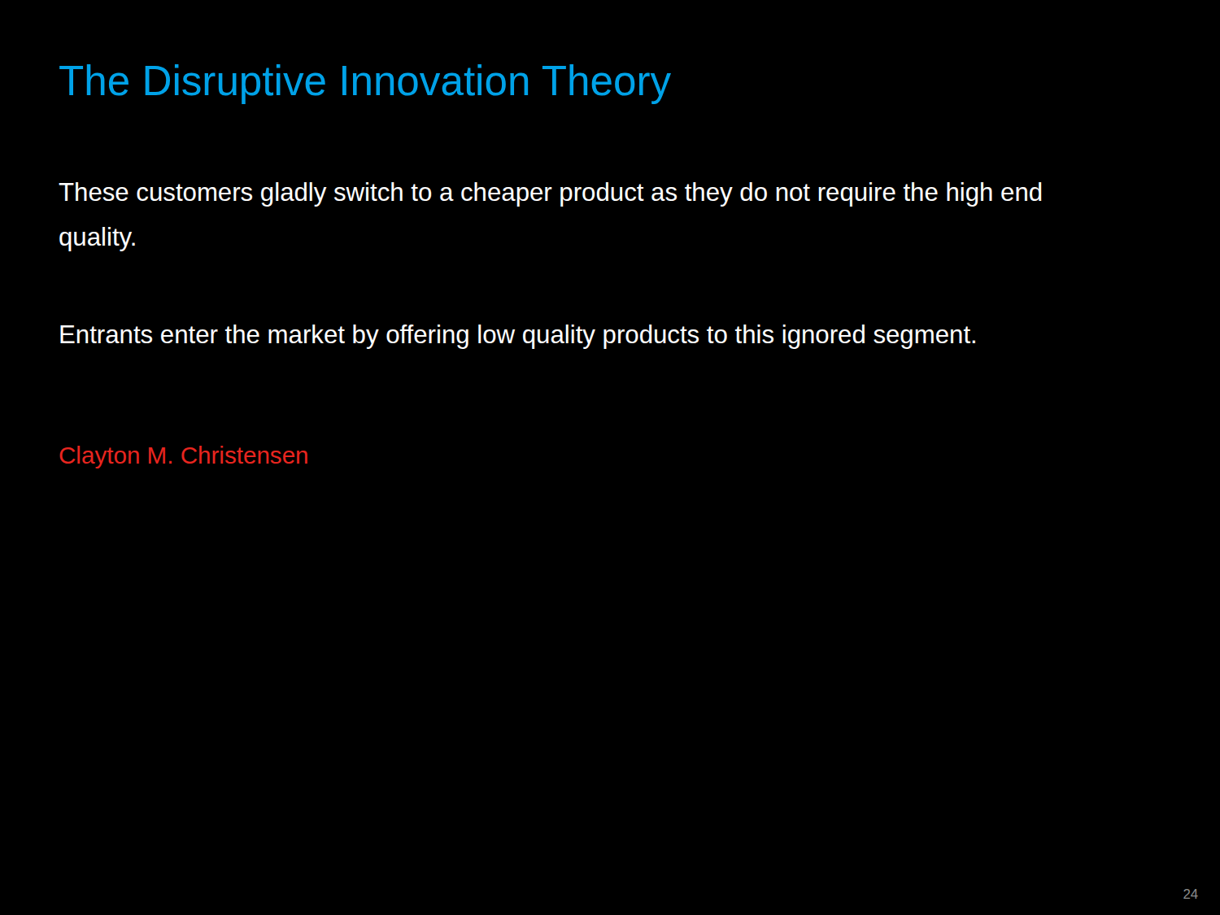The Disruptive Innovation Theory
These customers gladly switch to a cheaper product as they do not require the high end quality.
Entrants enter the market by offering low quality products to this ignored segment.
Clayton M. Christensen
24